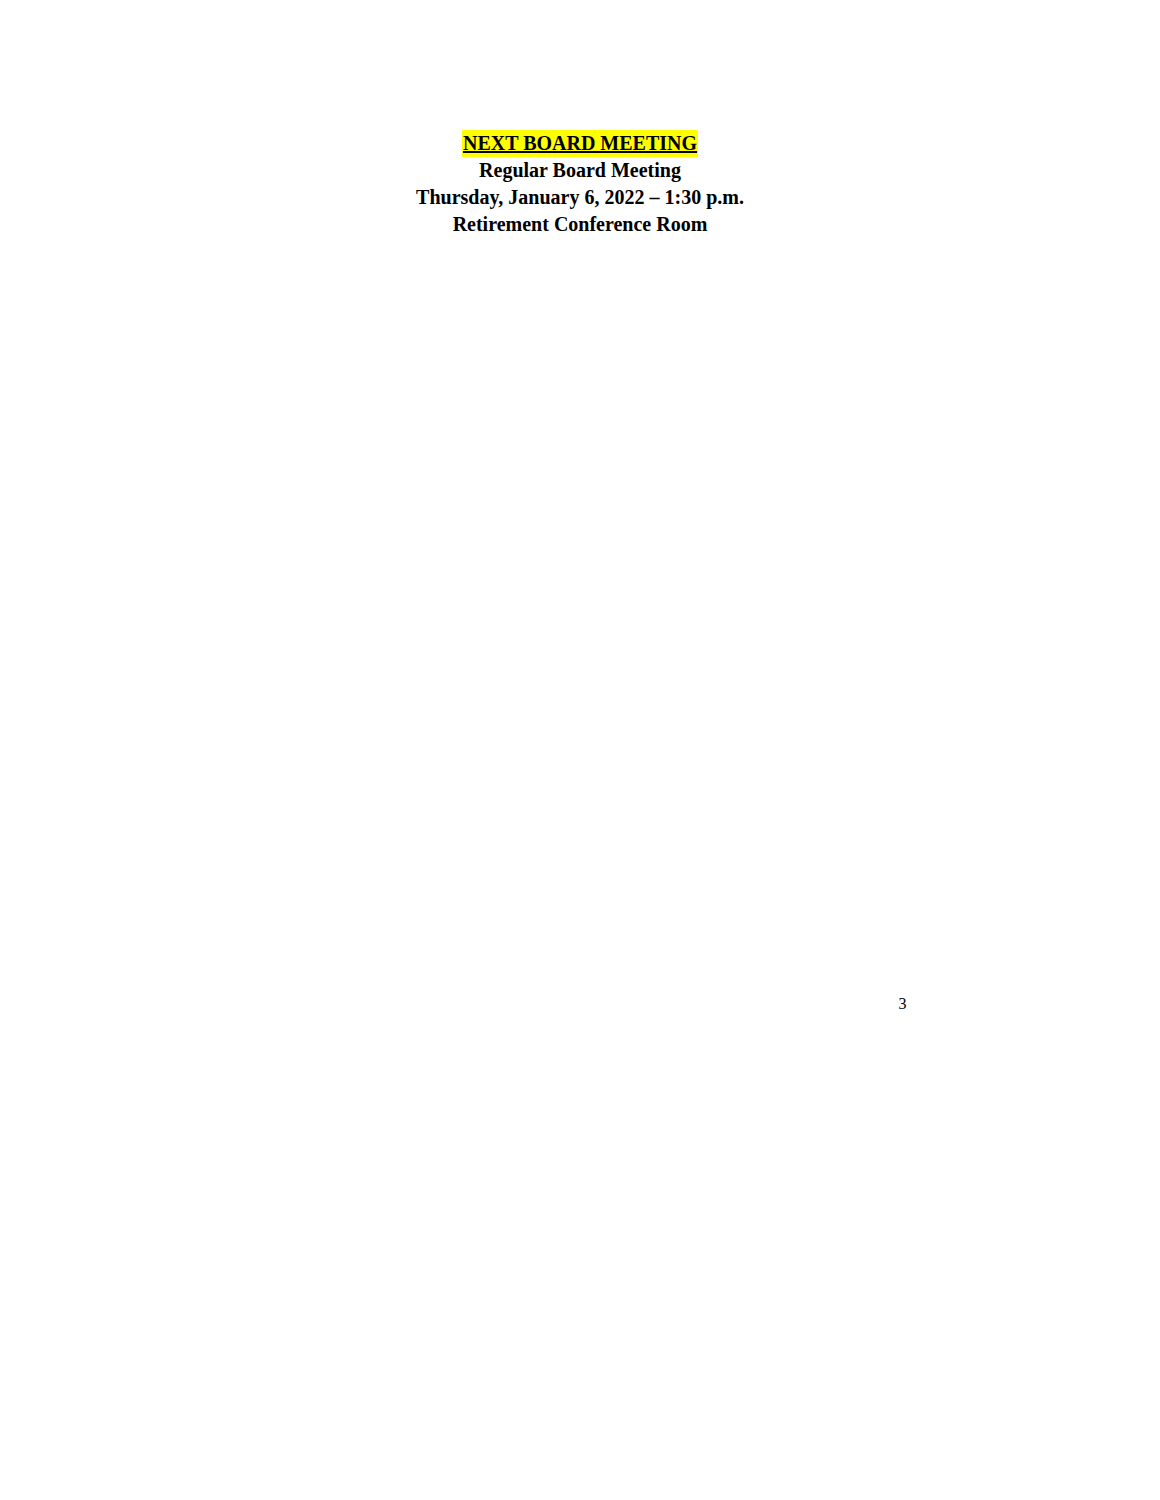NEXT BOARD MEETING Regular Board Meeting Thursday, January 6, 2022 – 1:30 p.m. Retirement Conference Room
3